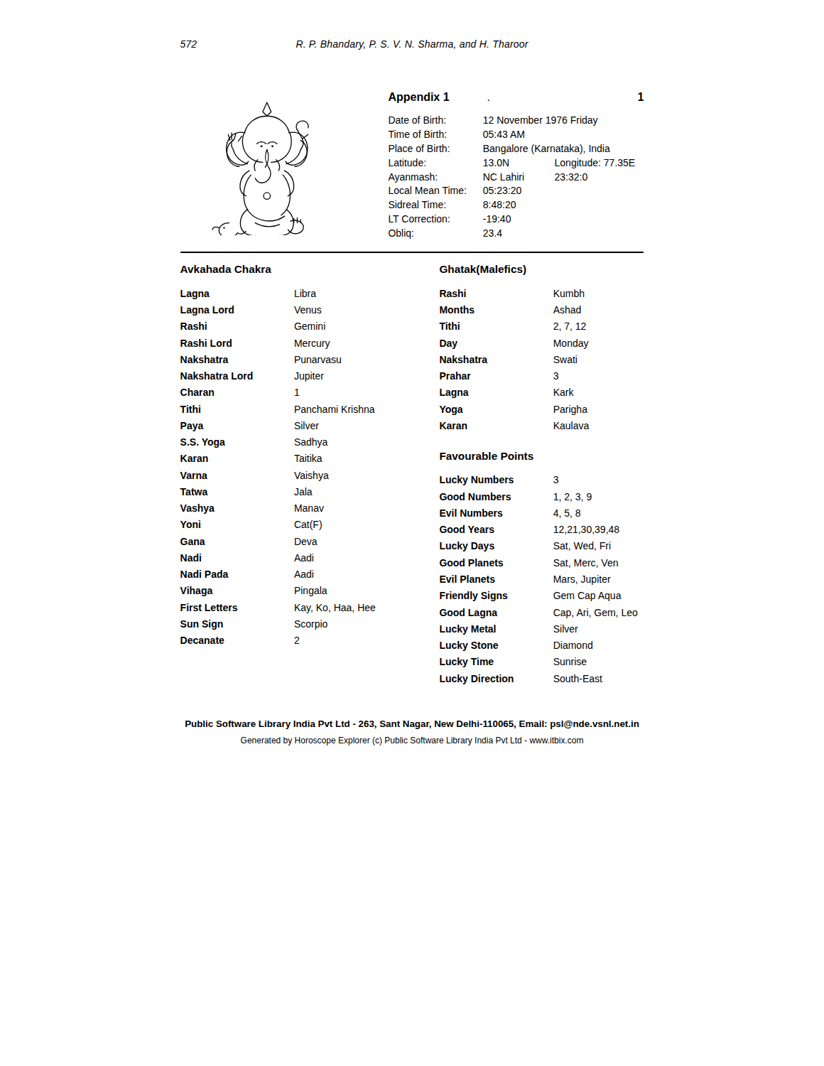572
R. P. Bhandary, P. S. V. N. Sharma, and H. Tharoor
Appendix 1 . 1
| Date of Birth: | 12 November 1976 Friday |
| Time of Birth: | 05:43 AM |
| Place of Birth: | Bangalore (Karnataka), India |
| Latitude: | 13.0N Longitude: 77.35E |
| Ayanmash: | NC Lahiri 23:32:0 |
| Local Mean Time: | 05:23:20 |
| Sidreal Time: | 8:48:20 |
| LT Correction: | -19:40 |
| Obliq: | 23.4 |
Avkahada Chakra
| Lagna | Libra |
| Lagna Lord | Venus |
| Rashi | Gemini |
| Rashi Lord | Mercury |
| Nakshatra | Punarvasu |
| Nakshatra Lord | Jupiter |
| Charan | 1 |
| Tithi | Panchami Krishna |
| Paya | Silver |
| S.S. Yoga | Sadhya |
| Karan | Taitika |
| Varna | Vaishya |
| Tatwa | Jala |
| Vashya | Manav |
| Yoni | Cat(F) |
| Gana | Deva |
| Nadi | Aadi |
| Nadi Pada | Aadi |
| Vihaga | Pingala |
| First Letters | Kay, Ko, Haa, Hee |
| Sun Sign | Scorpio |
| Decanate | 2 |
Ghatak(Malefics)
| Rashi | Kumbh |
| Months | Ashad |
| Tithi | 2, 7, 12 |
| Day | Monday |
| Nakshatra | Swati |
| Prahar | 3 |
| Lagna | Kark |
| Yoga | Parigha |
| Karan | Kaulava |
Favourable Points
| Lucky Numbers | 3 |
| Good Numbers | 1, 2, 3, 9 |
| Evil Numbers | 4, 5, 8 |
| Good Years | 12,21,30,39,48 |
| Lucky Days | Sat, Wed, Fri |
| Good Planets | Sat, Merc, Ven |
| Evil Planets | Mars, Jupiter |
| Friendly Signs | Gem Cap Aqua |
| Good Lagna | Cap, Ari, Gem, Leo |
| Lucky Metal | Silver |
| Lucky Stone | Diamond |
| Lucky Time | Sunrise |
| Lucky Direction | South-East |
Public Software Library India Pvt Ltd - 263, Sant Nagar, New Delhi-110065, Email: psl@nde.vsnl.net.in
Generated by Horoscope Explorer (c) Public Software Library India Pvt Ltd - www.itbix.com